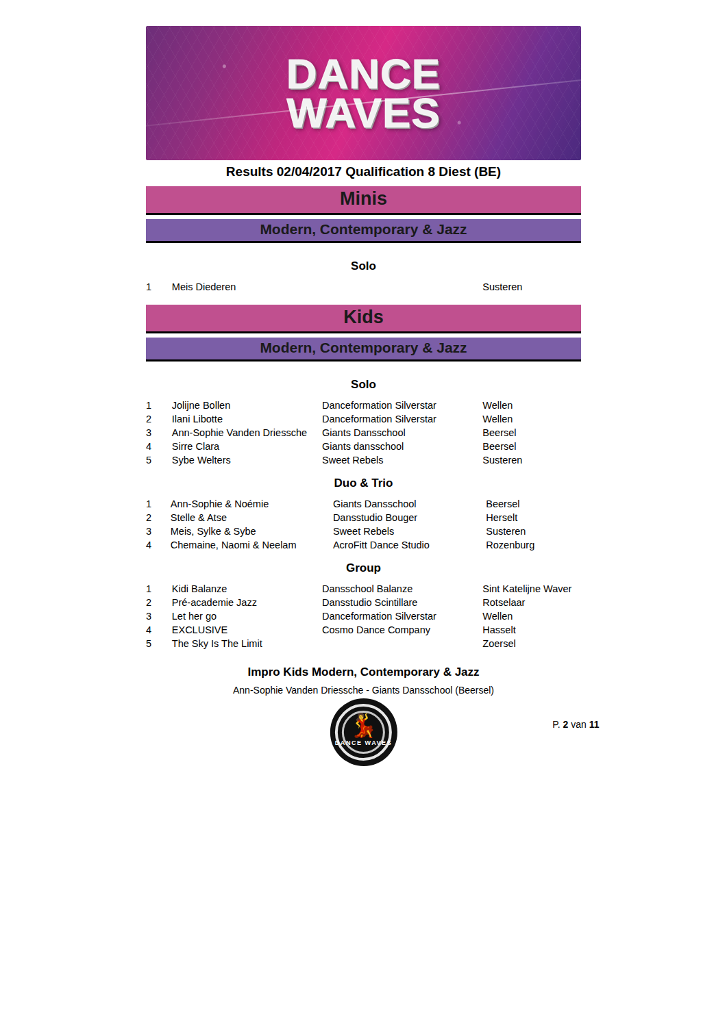DANCE WAVES
Results 02/04/2017 Qualification 8 Diest (BE)
Minis
Modern, Contemporary & Jazz
Solo
| 1 | Meis Diederen | | Susteren |
Kids
Modern, Contemporary & Jazz
Solo
| 1 | Jolijne Bollen | Danceformation Silverstar | Wellen |
| 2 | Ilani Libotte | Danceformation Silverstar | Wellen |
| 3 | Ann-Sophie Vanden Driessche | Giants Dansschool | Beersel |
| 4 | Sirre Clara | Giants dansschool | Beersel |
| 5 | Sybe Welters | Sweet Rebels | Susteren |
Duo & Trio
| 1 | Ann-Sophie & Noémie | Giants Dansschool | Beersel |
| 2 | Stelle & Atse | Dansstudio Bouger | Herselt |
| 3 | Meis, Sylke & Sybe | Sweet Rebels | Susteren |
| 4 | Chemaine, Naomi & Neelam | AcroFitt Dance Studio | Rozenburg |
Group
| 1 | Kidi Balanze | Dansschool Balanze | Sint Katelijne Waver |
| 2 | Pré-academie Jazz | Dansstudio Scintillare | Rotselaar |
| 3 | Let her go | Danceformation Silverstar | Wellen |
| 4 | EXCLUSIVE | Cosmo Dance Company | Hasselt |
| 5 | The Sky Is The Limit | | Zoersel |
Impro Kids Modern, Contemporary & Jazz
Ann-Sophie Vanden Driessche - Giants Dansschool (Beersel)
P. 2 van 11
💃
Dance Waves